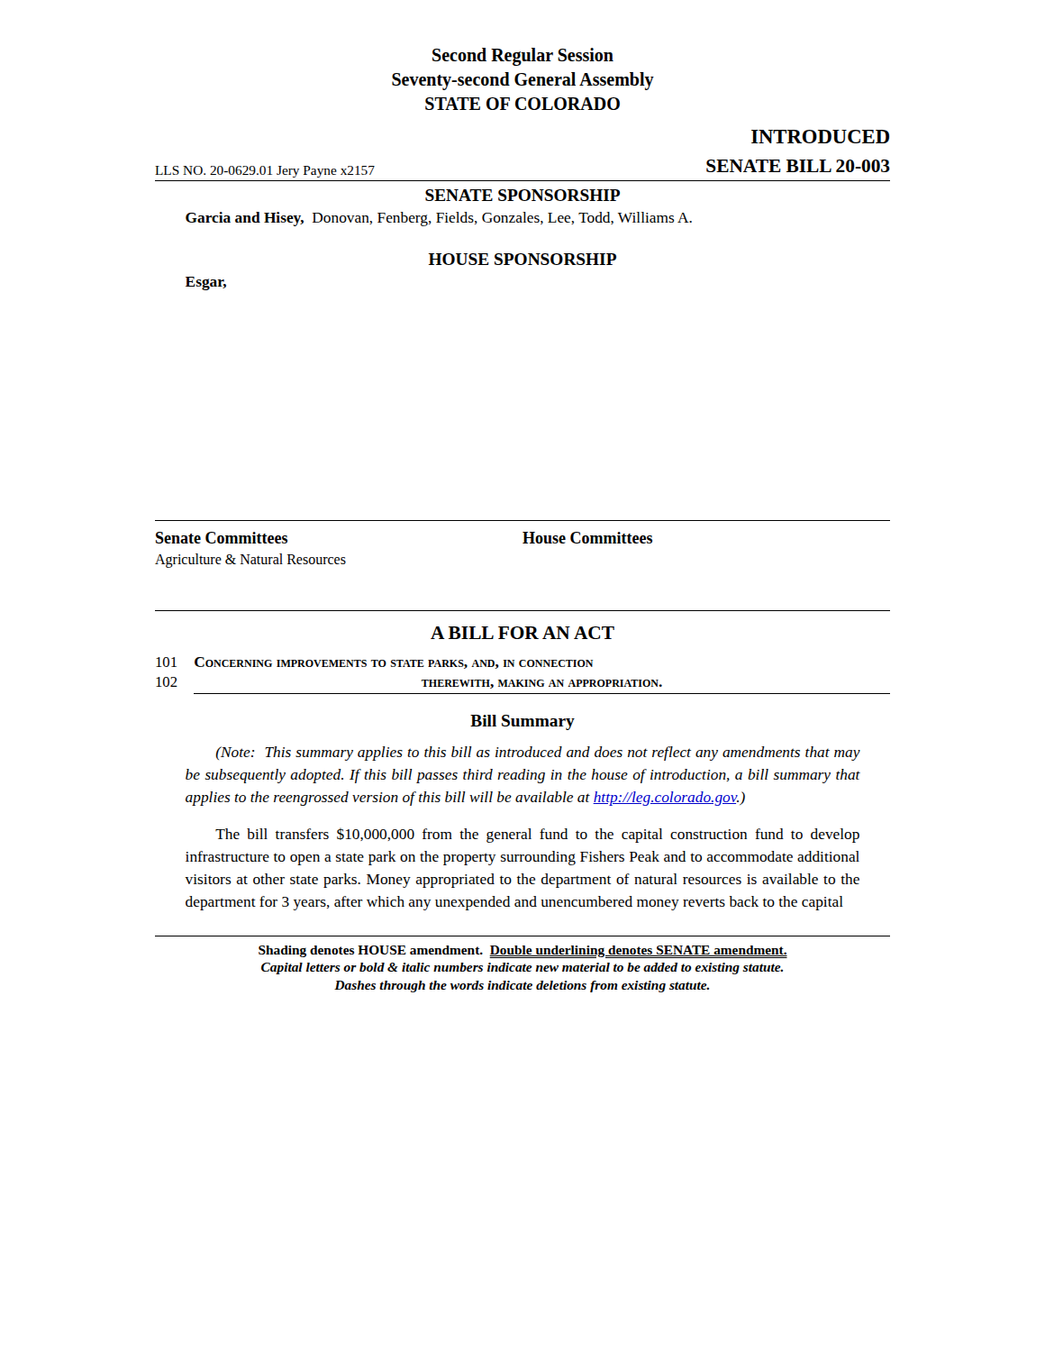Second Regular Session
Seventy-second General Assembly
STATE OF COLORADO
INTRODUCED
LLS NO. 20-0629.01 Jery Payne x2157
SENATE BILL 20-003
SENATE SPONSORSHIP
Garcia and Hisey, Donovan, Fenberg, Fields, Gonzales, Lee, Todd, Williams A.
HOUSE SPONSORSHIP
Esgar,
Senate Committees
Agriculture & Natural Resources
House Committees
A BILL FOR AN ACT
| 101 | Concerning improvements to state parks, and, in connection |
| 102 | therewith, making an appropriation. |
Bill Summary
(Note: This summary applies to this bill as introduced and does not reflect any amendments that may be subsequently adopted. If this bill passes third reading in the house of introduction, a bill summary that applies to the reengrossed version of this bill will be available at http://leg.colorado.gov.)
The bill transfers $10,000,000 from the general fund to the capital construction fund to develop infrastructure to open a state park on the property surrounding Fishers Peak and to accommodate additional visitors at other state parks. Money appropriated to the department of natural resources is available to the department for 3 years, after which any unexpended and unencumbered money reverts back to the capital
Shading denotes HOUSE amendment. Double underlining denotes SENATE amendment.
Capital letters or bold & italic numbers indicate new material to be added to existing statute.
Dashes through the words indicate deletions from existing statute.